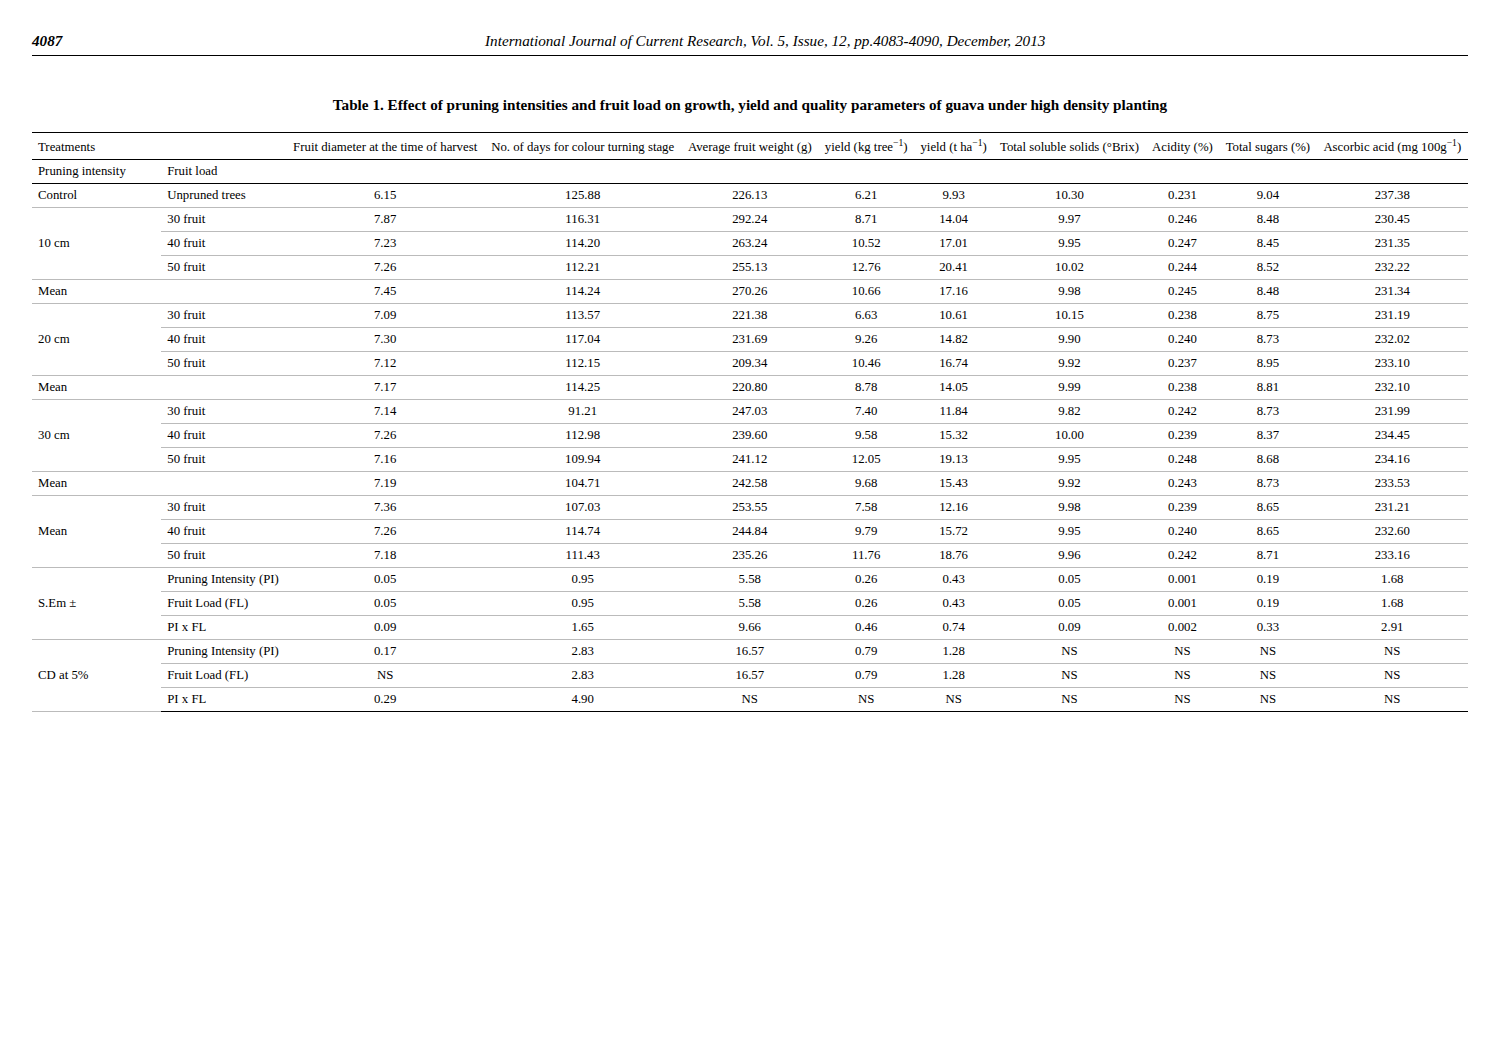4087 International Journal of Current Research, Vol. 5, Issue, 12, pp.4083-4090, December, 2013
Table 1. Effect of pruning intensities and fruit load on growth, yield and quality parameters of guava under high density planting
| Treatments | Fruit diameter at the time of harvest | No. of days for colour turning stage | Average fruit weight (g) | yield (kg tree −1 ) | yield (t ha −1 ) | Total soluble solids (°Brix) | Acidity (%) | Total sugars (%) | Ascorbic acid (mg 100g −1 ) |
| --- | --- | --- | --- | --- | --- | --- | --- | --- | --- |
| Pruning intensity | Fruit load | | | | | | | | | |
| Control | Unpruned trees | 6.15 | 125.88 | 226.13 | 6.21 | 9.93 | 10.30 | 0.231 | 9.04 | 237.38 |
| 10 cm | 30 fruit | 7.87 | 116.31 | 292.24 | 8.71 | 14.04 | 9.97 | 0.246 | 8.48 | 230.45 |
| 40 fruit | 7.23 | 114.20 | 263.24 | 10.52 | 17.01 | 9.95 | 0.247 | 8.45 | 231.35 |
| 50 fruit | 7.26 | 112.21 | 255.13 | 12.76 | 20.41 | 10.02 | 0.244 | 8.52 | 232.22 |
| Mean | | 7.45 | 114.24 | 270.26 | 10.66 | 17.16 | 9.98 | 0.245 | 8.48 | 231.34 |
| 20 cm | 30 fruit | 7.09 | 113.57 | 221.38 | 6.63 | 10.61 | 10.15 | 0.238 | 8.75 | 231.19 |
| 40 fruit | 7.30 | 117.04 | 231.69 | 9.26 | 14.82 | 9.90 | 0.240 | 8.73 | 232.02 |
| 50 fruit | 7.12 | 112.15 | 209.34 | 10.46 | 16.74 | 9.92 | 0.237 | 8.95 | 233.10 |
| Mean | | 7.17 | 114.25 | 220.80 | 8.78 | 14.05 | 9.99 | 0.238 | 8.81 | 232.10 |
| 30 cm | 30 fruit | 7.14 | 91.21 | 247.03 | 7.40 | 11.84 | 9.82 | 0.242 | 8.73 | 231.99 |
| 40 fruit | 7.26 | 112.98 | 239.60 | 9.58 | 15.32 | 10.00 | 0.239 | 8.37 | 234.45 |
| 50 fruit | 7.16 | 109.94 | 241.12 | 12.05 | 19.13 | 9.95 | 0.248 | 8.68 | 234.16 |
| Mean | | 7.19 | 104.71 | 242.58 | 9.68 | 15.43 | 9.92 | 0.243 | 8.73 | 233.53 |
| Mean | 30 fruit | 7.36 | 107.03 | 253.55 | 7.58 | 12.16 | 9.98 | 0.239 | 8.65 | 231.21 |
| 40 fruit | 7.26 | 114.74 | 244.84 | 9.79 | 15.72 | 9.95 | 0.240 | 8.65 | 232.60 |
| 50 fruit | 7.18 | 111.43 | 235.26 | 11.76 | 18.76 | 9.96 | 0.242 | 8.71 | 233.16 |
| S.Em ± | Pruning Intensity (PI) | 0.05 | 0.95 | 5.58 | 0.26 | 0.43 | 0.05 | 0.001 | 0.19 | 1.68 |
| Fruit Load (FL) | 0.05 | 0.95 | 5.58 | 0.26 | 0.43 | 0.05 | 0.001 | 0.19 | 1.68 |
| PI x FL | 0.09 | 1.65 | 9.66 | 0.46 | 0.74 | 0.09 | 0.002 | 0.33 | 2.91 |
| CD at 5% | Pruning Intensity (PI) | 0.17 | 2.83 | 16.57 | 0.79 | 1.28 | NS | NS | NS | NS |
| Fruit Load (FL) | NS | 2.83 | 16.57 | 0.79 | 1.28 | NS | NS | NS | NS |
| PI x FL | 0.29 | 4.90 | NS | NS | NS | NS | NS | NS | NS |